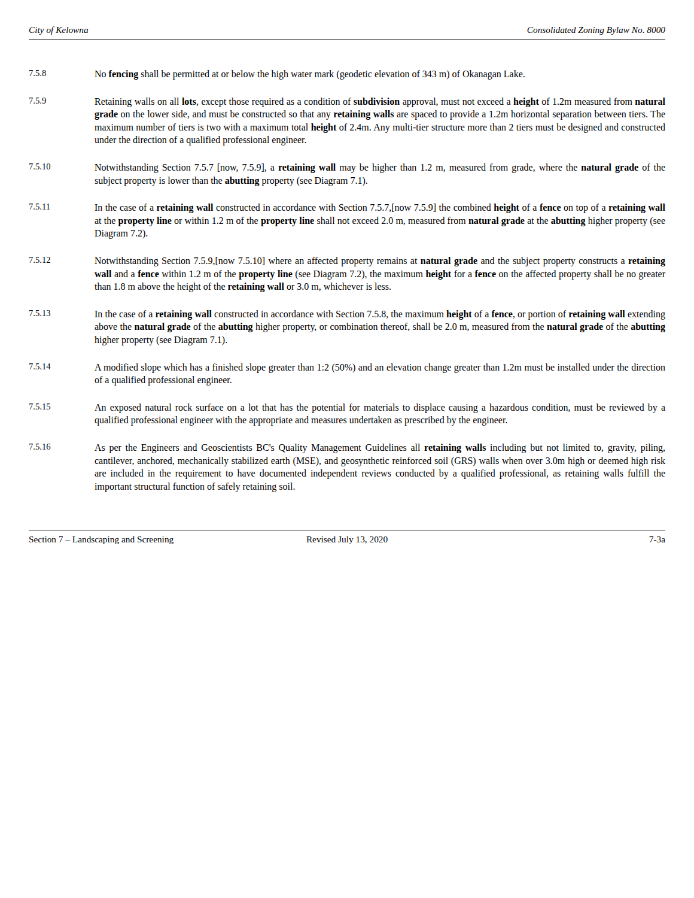City of Kelowna Consolidated Zoning Bylaw No. 8000
7.5.8
No fencing shall be permitted at or below the high water mark (geodetic elevation of 343 m) of Okanagan Lake.
7.5.9
Retaining walls on all lots, except those required as a condition of subdivision approval, must not exceed a height of 1.2m measured from natural grade on the lower side, and must be constructed so that any retaining walls are spaced to provide a 1.2m horizontal separation between tiers. The maximum number of tiers is two with a maximum total height of 2.4m. Any multi-tier structure more than 2 tiers must be designed and constructed under the direction of a qualified professional engineer.
7.5.10
Notwithstanding Section 7.5.7 [now, 7.5.9], a retaining wall may be higher than 1.2 m, measured from grade, where the natural grade of the subject property is lower than the abutting property (see Diagram 7.1).
7.5.11
In the case of a retaining wall constructed in accordance with Section 7.5.7,[now 7.5.9] the combined height of a fence on top of a retaining wall at the property line or within 1.2 m of the property line shall not exceed 2.0 m, measured from natural grade at the abutting higher property (see Diagram 7.2).
7.5.12
Notwithstanding Section 7.5.9,[now 7.5.10] where an affected property remains at natural grade and the subject property constructs a retaining wall and a fence within 1.2 m of the property line (see Diagram 7.2), the maximum height for a fence on the affected property shall be no greater than 1.8 m above the height of the retaining wall or 3.0 m, whichever is less.
7.5.13
In the case of a retaining wall constructed in accordance with Section 7.5.8, the maximum height of a fence, or portion of retaining wall extending above the natural grade of the abutting higher property, or combination thereof, shall be 2.0 m, measured from the natural grade of the abutting higher property (see Diagram 7.1).
7.5.14
A modified slope which has a finished slope greater than 1:2 (50%) and an elevation change greater than 1.2m must be installed under the direction of a qualified professional engineer.
7.5.15
An exposed natural rock surface on a lot that has the potential for materials to displace causing a hazardous condition, must be reviewed by a qualified professional engineer with the appropriate and measures undertaken as prescribed by the engineer.
7.5.16
As per the Engineers and Geoscientists BC's Quality Management Guidelines all retaining walls including but not limited to, gravity, piling, cantilever, anchored, mechanically stabilized earth (MSE), and geosynthetic reinforced soil (GRS) walls when over 3.0m high or deemed high risk are included in the requirement to have documented independent reviews conducted by a qualified professional, as retaining walls fulfill the important structural function of safely retaining soil.
Section 7 – Landscaping and Screening Revised July 13, 2020 7-3a